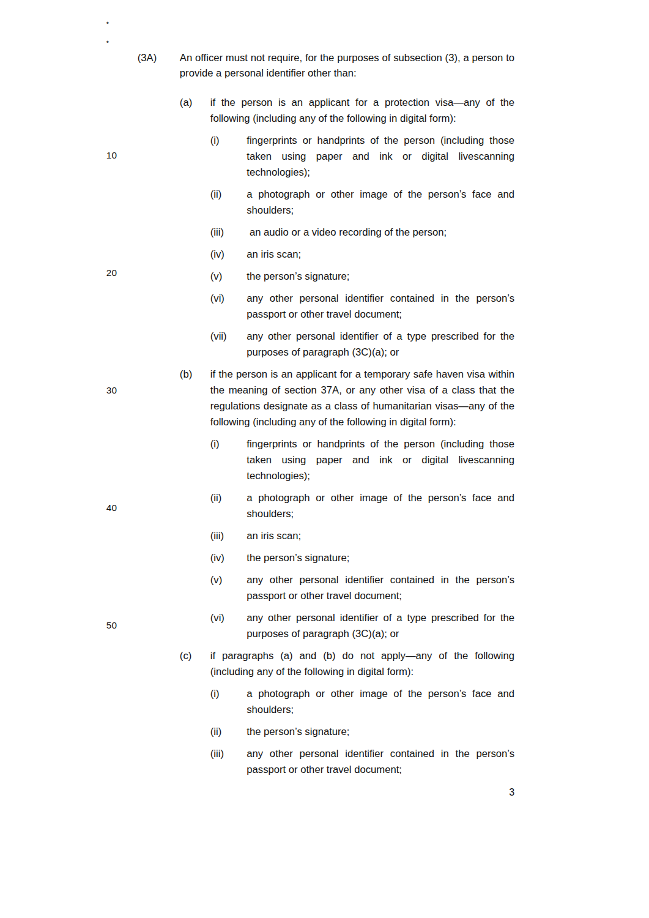• • 10 20 30 40 50
(3A)
An officer must not require, for the purposes of subsection (3), a person to provide a personal identifier other than:
(a)
if the person is an applicant for a protection visa—any of the following (including any of the following in digital form):
(i)
fingerprints or handprints of the person (including those taken using paper and ink or digital livescanning technologies);
(ii)
a photograph or other image of the person’s face and shoulders;
(iii)
an audio or a video recording of the person;
(iv)
an iris scan;
(v)
the person’s signature;
(vi)
any other personal identifier contained in the person’s passport or other travel document;
(vii)
any other personal identifier of a type prescribed for the purposes of paragraph (3C)(a); or
(b)
if the person is an applicant for a temporary safe haven visa within the meaning of section 37A, or any other visa of a class that the regulations designate as a class of humanitarian visas—any of the following (including any of the following in digital form):
(i)
fingerprints or handprints of the person (including those taken using paper and ink or digital livescanning technologies);
(ii)
a photograph or other image of the person’s face and shoulders;
(iii)
an iris scan;
(iv)
the person’s signature;
(v)
any other personal identifier contained in the person’s passport or other travel document;
(vi)
any other personal identifier of a type prescribed for the purposes of paragraph (3C)(a); or
(c)
if paragraphs (a) and (b) do not apply—any of the following (including any of the following in digital form):
(i)
a photograph or other image of the person’s face and shoulders;
(ii)
the person’s signature;
(iii)
any other personal identifier contained in the person’s passport or other travel document;
3